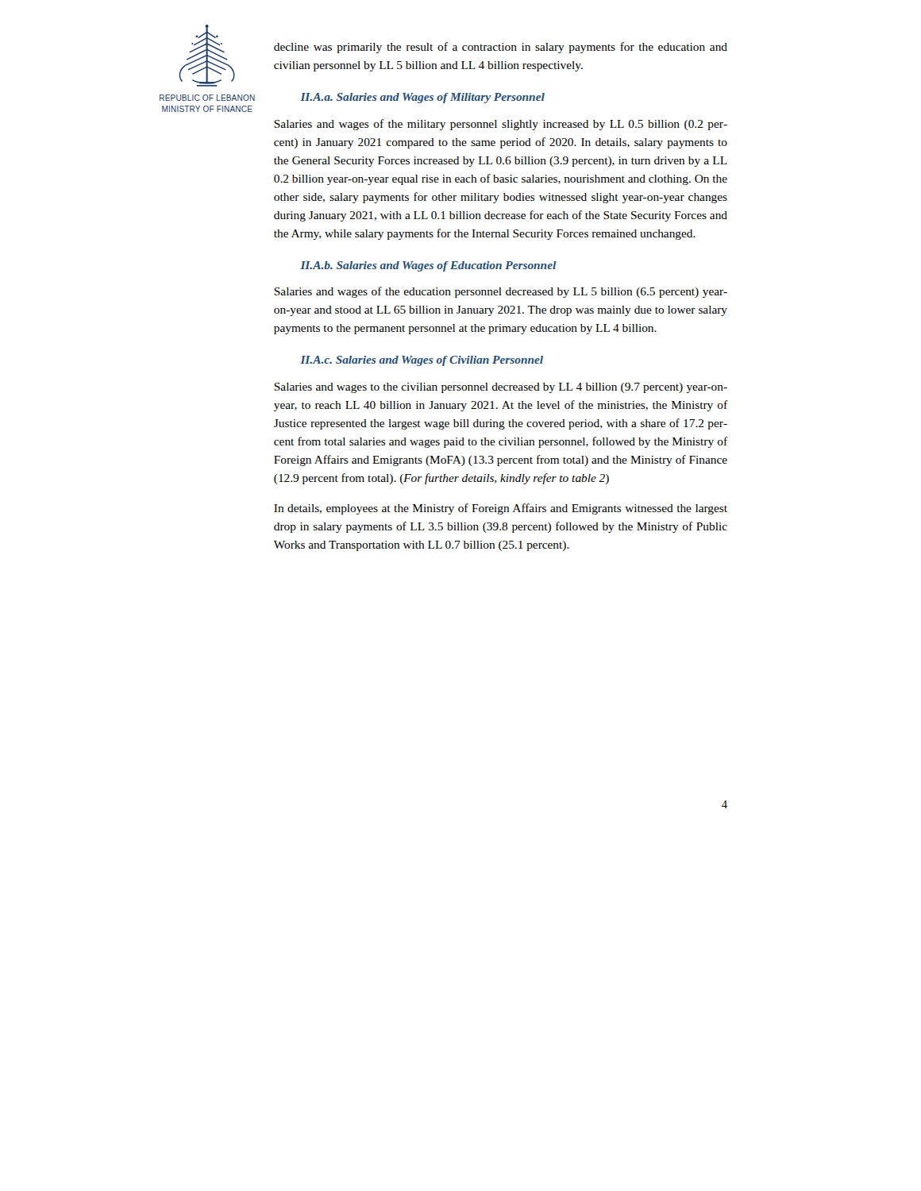REPUBLIC OF LEBANON
MINISTRY OF FINANCE
decline was primarily the result of a contraction in salary payments for the education and civilian personnel by LL 5 billion and LL 4 billion respectively.
II.A.a. Salaries and Wages of Military Personnel
Salaries and wages of the military personnel slightly increased by LL 0.5 billion (0.2 percent) in January 2021 compared to the same period of 2020. In details, salary payments to the General Security Forces increased by LL 0.6 billion (3.9 percent), in turn driven by a LL 0.2 billion year-on-year equal rise in each of basic salaries, nourishment and clothing. On the other side, salary payments for other military bodies witnessed slight year-on-year changes during January 2021, with a LL 0.1 billion decrease for each of the State Security Forces and the Army, while salary payments for the Internal Security Forces remained unchanged.
II.A.b. Salaries and Wages of Education Personnel
Salaries and wages of the education personnel decreased by LL 5 billion (6.5 percent) year-on-year and stood at LL 65 billion in January 2021. The drop was mainly due to lower salary payments to the permanent personnel at the primary education by LL 4 billion.
II.A.c. Salaries and Wages of Civilian Personnel
Salaries and wages to the civilian personnel decreased by LL 4 billion (9.7 percent) year-on-year, to reach LL 40 billion in January 2021. At the level of the ministries, the Ministry of Justice represented the largest wage bill during the covered period, with a share of 17.2 percent from total salaries and wages paid to the civilian personnel, followed by the Ministry of Foreign Affairs and Emigrants (MoFA) (13.3 percent from total) and the Ministry of Finance (12.9 percent from total). (For further details, kindly refer to table 2)
In details, employees at the Ministry of Foreign Affairs and Emigrants witnessed the largest drop in salary payments of LL 3.5 billion (39.8 percent) followed by the Ministry of Public Works and Transportation with LL 0.7 billion (25.1 percent).
4